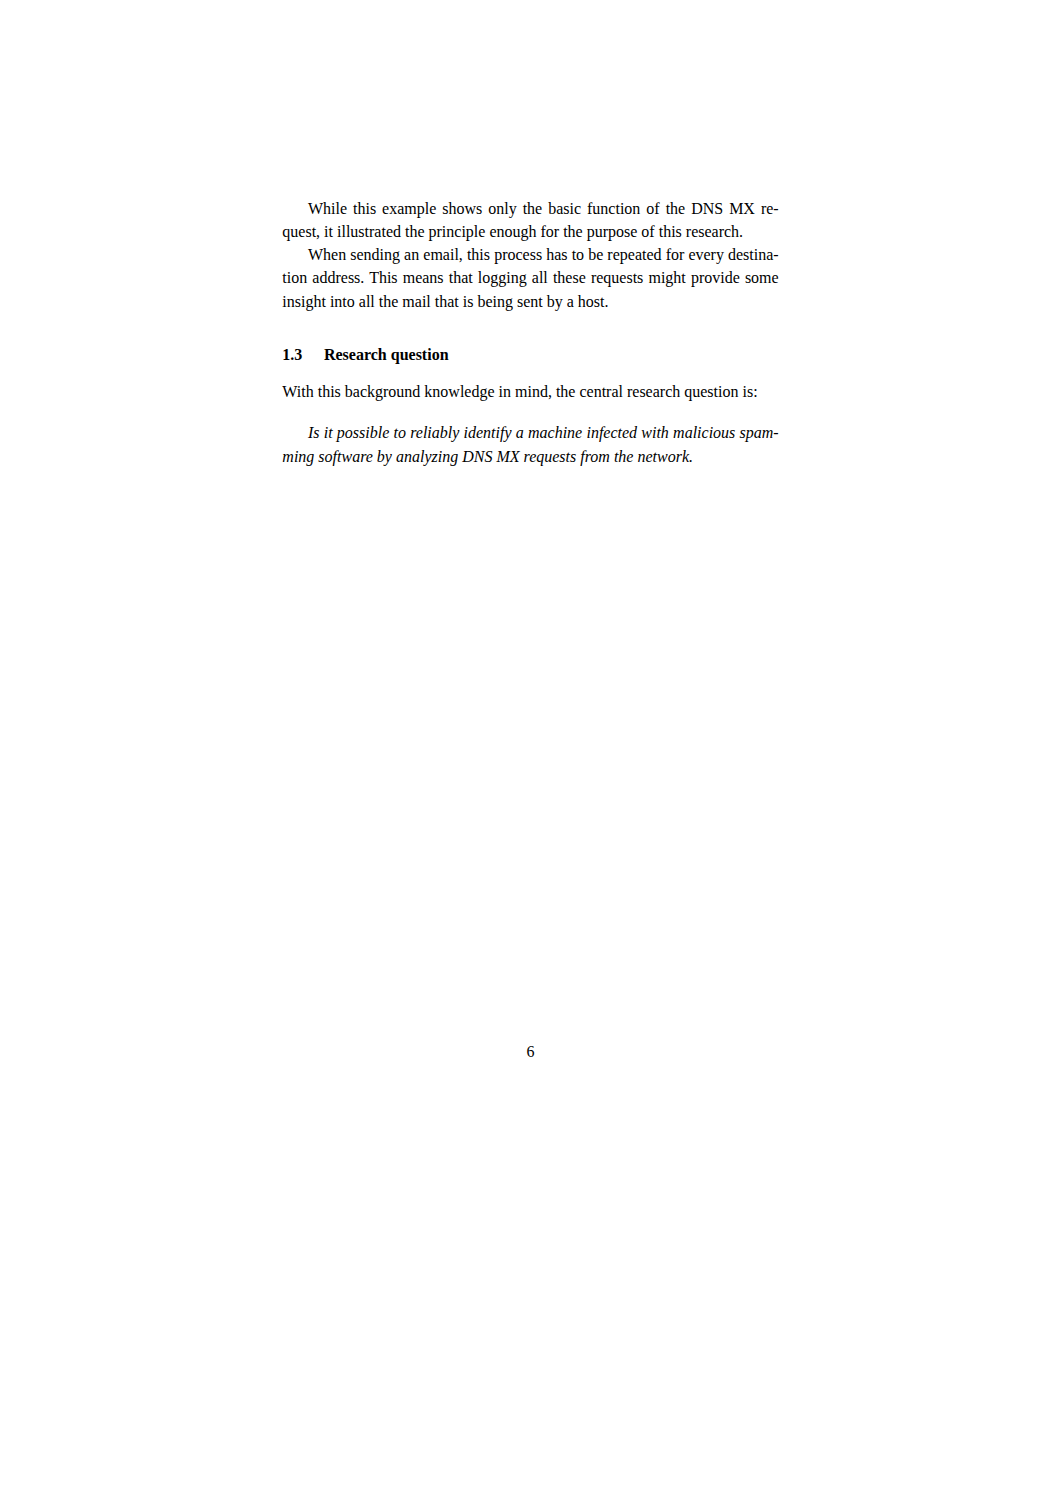While this example shows only the basic function of the DNS MX request, it illustrated the principle enough for the purpose of this research.
When sending an email, this process has to be repeated for every destination address. This means that logging all these requests might provide some insight into all the mail that is being sent by a host.
1.3 Research question
With this background knowledge in mind, the central research question is:
Is it possible to reliably identify a machine infected with malicious spamming software by analyzing DNS MX requests from the network.
6